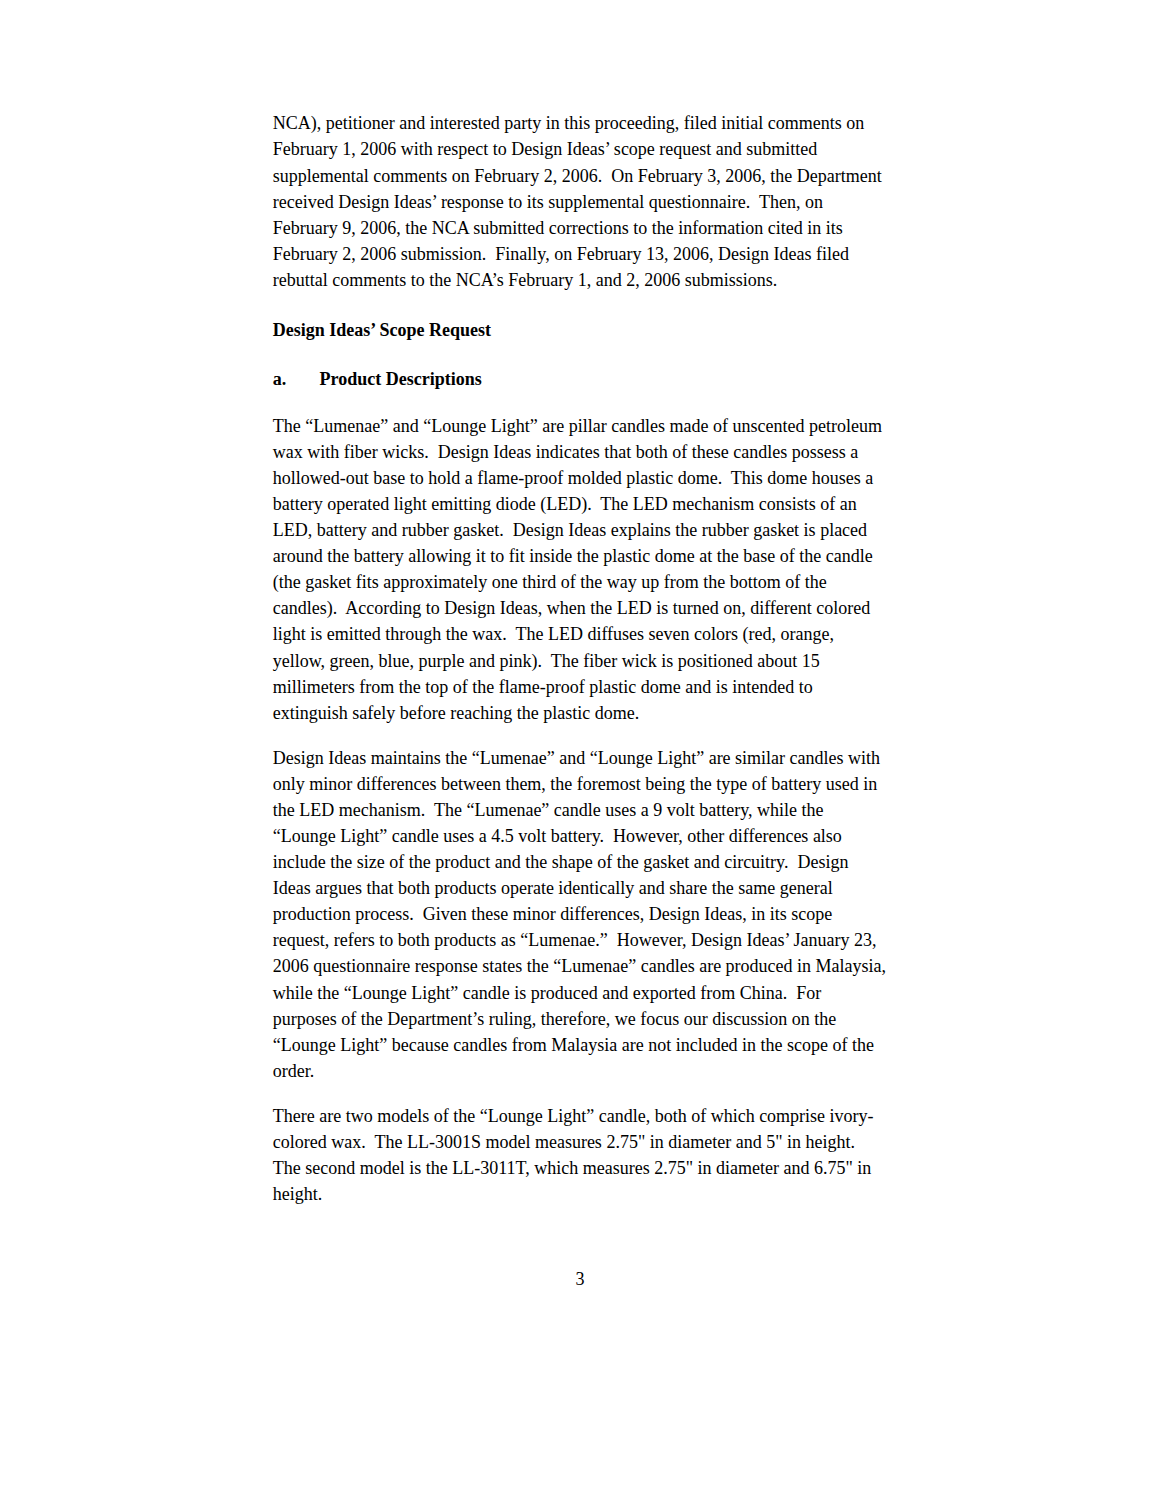NCA), petitioner and interested party in this proceeding, filed initial comments on February 1, 2006 with respect to Design Ideas’ scope request and submitted supplemental comments on February 2, 2006. On February 3, 2006, the Department received Design Ideas’ response to its supplemental questionnaire. Then, on February 9, 2006, the NCA submitted corrections to the information cited in its February 2, 2006 submission. Finally, on February 13, 2006, Design Ideas filed rebuttal comments to the NCA’s February 1, and 2, 2006 submissions.
Design Ideas’ Scope Request
a. Product Descriptions
The “Lumenae” and “Lounge Light” are pillar candles made of unscented petroleum wax with fiber wicks. Design Ideas indicates that both of these candles possess a hollowed-out base to hold a flame-proof molded plastic dome. This dome houses a battery operated light emitting diode (LED). The LED mechanism consists of an LED, battery and rubber gasket. Design Ideas explains the rubber gasket is placed around the battery allowing it to fit inside the plastic dome at the base of the candle (the gasket fits approximately one third of the way up from the bottom of the candles). According to Design Ideas, when the LED is turned on, different colored light is emitted through the wax. The LED diffuses seven colors (red, orange, yellow, green, blue, purple and pink). The fiber wick is positioned about 15 millimeters from the top of the flame-proof plastic dome and is intended to extinguish safely before reaching the plastic dome.
Design Ideas maintains the “Lumenae” and “Lounge Light” are similar candles with only minor differences between them, the foremost being the type of battery used in the LED mechanism. The “Lumenae” candle uses a 9 volt battery, while the “Lounge Light” candle uses a 4.5 volt battery. However, other differences also include the size of the product and the shape of the gasket and circuitry. Design Ideas argues that both products operate identically and share the same general production process. Given these minor differences, Design Ideas, in its scope request, refers to both products as “Lumenae.” However, Design Ideas’ January 23, 2006 questionnaire response states the “Lumenae” candles are produced in Malaysia, while the “Lounge Light” candle is produced and exported from China. For purposes of the Department’s ruling, therefore, we focus our discussion on the “Lounge Light” because candles from Malaysia are not included in the scope of the order.
There are two models of the “Lounge Light” candle, both of which comprise ivory-colored wax. The LL-3001S model measures 2.75" in diameter and 5" in height. The second model is the LL-3011T, which measures 2.75" in diameter and 6.75" in height.
3